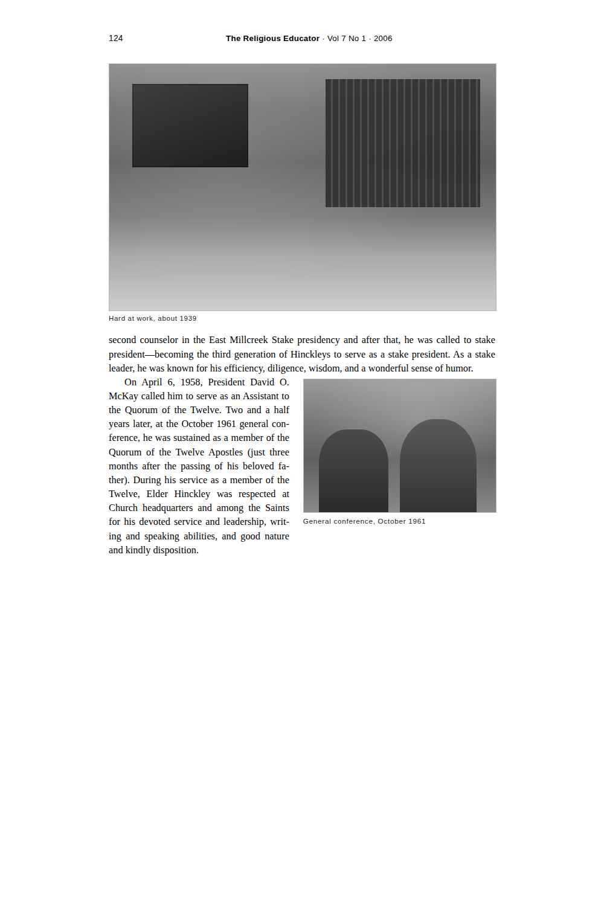124 The Religious Educator · Vol 7 No 1 · 2006
Hard at work, about 1939
second counselor in the East Millcreek Stake presidency and after that, he was called to stake president—becoming the third generation of Hinckleys to serve as a stake president. As a stake leader, he was known for his efficiency, diligence, wisdom, and a wonderful sense of humor.
General conference, October 1961
On April 6, 1958, President David O. McKay called him to serve as an Assistant to the Quorum of the Twelve. Two and a half years later, at the October 1961 general conference, he was sustained as a member of the Quorum of the Twelve Apostles (just three months after the passing of his beloved father). During his service as a member of the Twelve, Elder Hinckley was respected at Church headquarters and among the Saints for his devoted service and leadership, writing and speaking abilities, and good nature and kindly disposition.